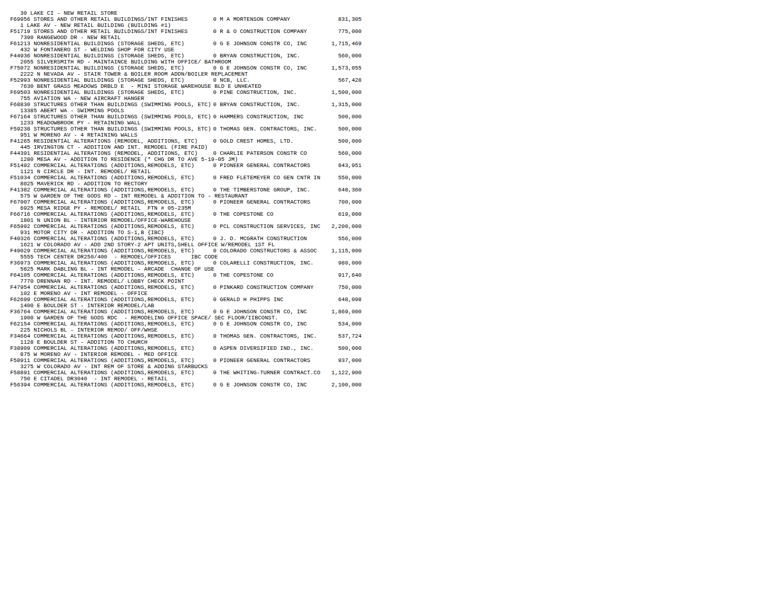| 30 LAKE CI - NEW RETAIL STORE |
| F69956 STORES AND OTHER RETAIL BUILDINGS/INT FINISHES | 0 M A MORTENSON COMPANY | 831,305 |
| 1 LAKE AV - NEW RETAIL BUILDING (BUILDING #1) |
| F51719 STORES AND OTHER RETAIL BUILDINGS/INT FINISHES | 0 R & O CONSTRUCTION COMPANY | 775,000 |
| 7390 RANGEWOOD DR - NEW RETAIL |
| F61213 NONRESIDENTIAL BUILDINGS (STORAGE SHEDS, ETC) | 0 G E JOHNSON CONSTR CO, INC | 1,715,469 |
| 432 W FONTANERO ST - WELDING SHOP FOR CITY USE |
| F44936 NONRESIDENTIAL BUILDINGS (STORAGE SHEDS, ETC) | 0 BRYAN CONSTRUCTION, INC. | 560,000 |
| 2055 SILVERSMITH RD - MAINTAINCE BUILDING WITH OFFICE/ BATHROOM |
| F75072 NONRESIDENTIAL BUILDINGS (STORAGE SHEDS, ETC) | 0 G E JOHNSON CONSTR CO, INC | 1,573,055 |
| 2222 N NEVADA AV - STAIR TOWER & BOILER ROOM ADDN/BOILER REPLACEMENT |
| F52993 NONRESIDENTIAL BUILDINGS (STORAGE SHEDS, ETC) | 0 NCB, LLC. | 567,428 |
| 7630 BENT GRASS MEADOWS DRBLD E - MINI STORAGE WAREHOUSE BLD E UNHEATED |
| F69503 NONRESIDENTIAL BUILDINGS (STORAGE SHEDS, ETC) | 0 PINE CONSTRUCTION, INC. | 1,500,000 |
| 755 AVIATION WA - NEW AIRCRAFT HANGER |
| F68830 STRUCTURES OTHER THAN BUILDINGS (SWIMMING POOLS, ETC) | 0 BRYAN CONSTRUCTION, INC. | 1,315,000 |
| 13385 ABERT WA - SWIMMING POOLS |
| F67164 STRUCTURES OTHER THAN BUILDINGS (SWIMMING POOLS, ETC) | 0 HAMMERS CONSTRUCTION, INC | 500,000 |
| 1233 MEADOWBROOK PY - RETAINING WALL |
| F59238 STRUCTURES OTHER THAN BUILDINGS (SWIMMING POOLS, ETC) | 0 THOMAS GEN. CONTRACTORS, INC. | 500,000 |
| 951 W MORENO AV - 4 RETAINING WALLS |
| F41265 RESIDENTIAL ALTERATIONS (REMODEL, ADDITIONS, ETC) | 0 GOLD CREST HOMES, LTD. | 500,000 |
| 445 IRVINGTON CT - ADDITION AND INT. REMODEL (FIRE PAID) |
| F44391 RESIDENTIAL ALTERATIONS (REMODEL, ADDITIONS, ETC) | 0 CHARLIE PATERSON CONSTR CO | 560,000 |
| 1280 MESA AV - ADDITION TO RESIDENCE (* CHG DR TO AVE 5-19-05 JM) |
| F51492 COMMERCIAL ALTERATIONS (ADDITIONS,REMODELS, ETC) | 0 PIONEER GENERAL CONTRACTORS | 843,951 |
| 1121 N CIRCLE DR - INT. REMODEL/ RETAIL |
| F51034 COMMERCIAL ALTERATIONS (ADDITIONS,REMODELS, ETC) | 0 FRED FLETEMEYER CO GEN CNTR IN | 550,000 |
| 8025 MAVERICK RD - ADDITION TO RECTORY |
| F41382 COMMERCIAL ALTERATIONS (ADDITIONS,REMODELS, ETC) | 0 THE TIMBERSTONE GROUP, INC. | 648,360 |
| 575 W GARDEN OF THE GODS RD - INT REMODEL & ADDITION TO - RESTAURANT |
| F67007 COMMERCIAL ALTERATIONS (ADDITIONS,REMODELS, ETC) | 0 PIONEER GENERAL CONTRACTORS | 700,000 |
| 6925 MESA RIDGE PY - REMODEL/ RETAIL FTN # 05-235M |
| F66716 COMMERCIAL ALTERATIONS (ADDITIONS,REMODELS, ETC) | 0 THE COPESTONE CO | 619,000 |
| 1801 N UNION BL - INTERIOR REMODEL/OFFICE-WAREHOUSE |
| F65992 COMMERCIAL ALTERATIONS (ADDITIONS,REMODELS, ETC) | 0 PCL CONSTRUCTION SERVICES, INC | 2,200,000 |
| 931 MOTOR CITY DR - ADDITION TO S-1,B {IBC} |
| F40326 COMMERCIAL ALTERATIONS (ADDITIONS,REMODELS, ETC) | 0 J. D. MCGRATH CONSTRUCTION | 556,000 |
| 1621 W COLORADO AV - ADD 2ND STORY-2 APT UNITS,SHELL OFFICE W/REMODEL 1ST FL |
| F49029 COMMERCIAL ALTERATIONS (ADDITIONS,REMODELS, ETC) | 0 COLORADO CONSTRUCTORS & ASSOC | 1,115,000 |
| 5555 TECH CENTER DR250/400 - REMODEL/OFFICES IBC CODE |
| F36973 COMMERCIAL ALTERATIONS (ADDITIONS,REMODELS, ETC) | 0 COLARELLI CONSTRUCTION, INC. | 980,000 |
| 5825 MARK DABLING BL - INT REMODEL - ARCADE CHANGE OF USE |
| F64105 COMMERCIAL ALTERATIONS (ADDITIONS,REMODELS, ETC) | 0 THE COPESTONE CO | 917,640 |
| 7770 DRENNAN RD - INT. REMODEL/ LOBBY CHECK POINT |
| F47954 COMMERCIAL ALTERATIONS (ADDITIONS,REMODELS, ETC) | 0 PINKARD CONSTRUCTION COMPANY | 750,000 |
| 102 E MORENO AV - INT REMODEL - OFFICE |
| F62699 COMMERCIAL ALTERATIONS (ADDITIONS,REMODELS, ETC) | 0 GERALD H PHIPPS INC | 648,098 |
| 1400 E BOULDER ST - INTERIOR REMODEL/LAB |
| F36764 COMMERCIAL ALTERATIONS (ADDITIONS,REMODELS, ETC) | 0 G E JOHNSON CONSTR CO, INC | 1,869,000 |
| 1900 W GARDEN OF THE GODS RDC - REMODELING OFFICE SPACE/ SEC FLOOR/IIBCONST. |
| F62154 COMMERCIAL ALTERATIONS (ADDITIONS,REMODELS, ETC) | 0 G E JOHNSON CONSTR CO, INC | 534,000 |
| 225 NICHOLS BL - INTERIOR REMOD/ OFF/WHSE |
| F34664 COMMERCIAL ALTERATIONS (ADDITIONS,REMODELS, ETC) | 0 THOMAS GEN. CONTRACTORS, INC. | 537,724 |
| 1128 E BOULDER ST - ADDITION TO CHURCH |
| F38909 COMMERCIAL ALTERATIONS (ADDITIONS,REMODELS, ETC) | 0 ASPEN DIVERSIFIED IND., INC. | 500,000 |
| 875 W MORENO AV - INTERIOR REMODEL - MED OFFICE |
| F58911 COMMERCIAL ALTERATIONS (ADDITIONS,REMODELS, ETC) | 0 PIONEER GENERAL CONTRACTORS | 937,000 |
| 3275 W COLORADO AV - INT REM OF STORE & ADDING STARBUCKS |
| F58891 COMMERCIAL ALTERATIONS (ADDITIONS,REMODELS, ETC) | 0 THE WHITING-TURNER CONTRACT.CO | 1,122,900 |
| 750 E CITADEL DR3040 - INT REMODEL - RETAIL |
| F56394 COMMERCIAL ALTERATIONS (ADDITIONS,REMODELS, ETC) | 0 G E JOHNSON CONSTR CO, INC | 2,100,000 |